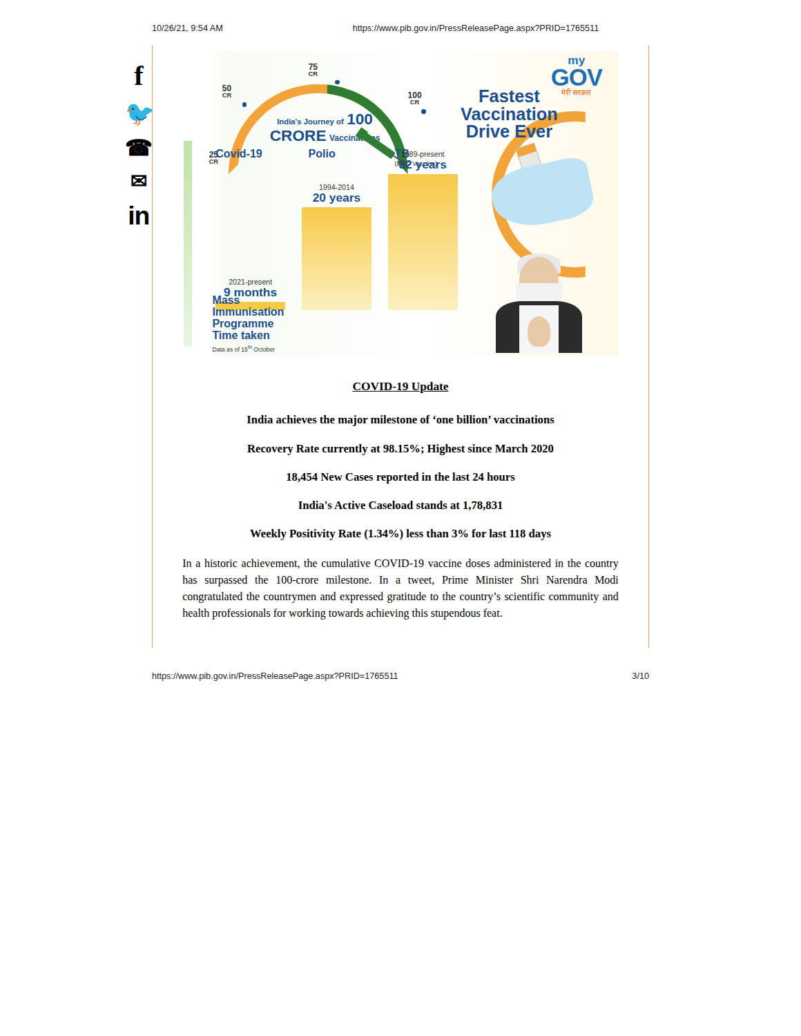10/26/21, 9:54 AM https://www.pib.gov.in/PressReleasePage.aspx?PRID=1765511
f 🐦 ☎ ✉ in
my
GOV
मेरी सरकार
25CR
50CR
75CR
100CR
India's Journey of 100 CRORE Vaccinations
Fastest Vaccination Drive Ever
Covid-19
Polio
TB(BCG Vaccine)
2021-present 9 months
1994-2014 20 years
1989-present 32 years
Mass
Immunisation
Programme
Time taken
Data as of 15th October
COVID-19 Update
India achieves the major milestone of ‘one billion’ vaccinations
Recovery Rate currently at 98.15%; Highest since March 2020
18,454 New Cases reported in the last 24 hours
India's Active Caseload stands at 1,78,831
Weekly Positivity Rate (1.34%) less than 3% for last 118 days
In a historic achievement, the cumulative COVID-19 vaccine doses administered in the country has surpassed the 100-crore milestone. In a tweet, Prime Minister Shri Narendra Modi congratulated the countrymen and expressed gratitude to the country’s scientific community and health professionals for working towards achieving this stupendous feat.
https://www.pib.gov.in/PressReleasePage.aspx?PRID=1765511 3/10